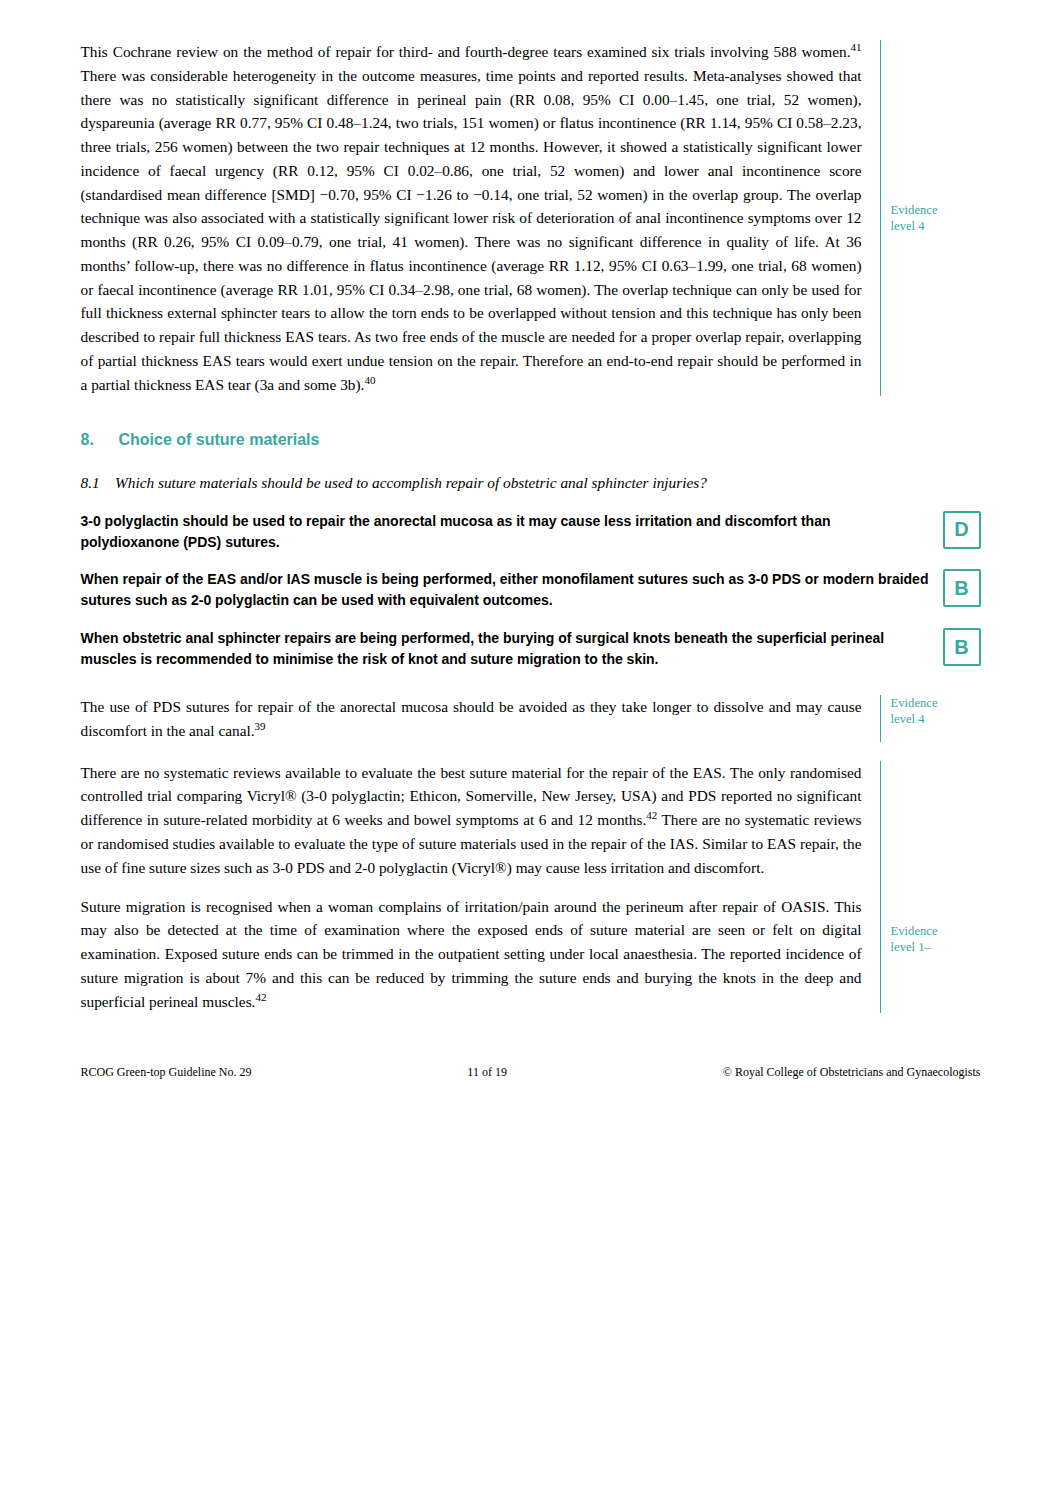This Cochrane review on the method of repair for third- and fourth-degree tears examined six trials involving 588 women.41 There was considerable heterogeneity in the outcome measures, time points and reported results. Meta-analyses showed that there was no statistically significant difference in perineal pain (RR 0.08, 95% CI 0.00–1.45, one trial, 52 women), dyspareunia (average RR 0.77, 95% CI 0.48–1.24, two trials, 151 women) or flatus incontinence (RR 1.14, 95% CI 0.58–2.23, three trials, 256 women) between the two repair techniques at 12 months. However, it showed a statistically significant lower incidence of faecal urgency (RR 0.12, 95% CI 0.02–0.86, one trial, 52 women) and lower anal incontinence score (standardised mean difference [SMD] −0.70, 95% CI −1.26 to −0.14, one trial, 52 women) in the overlap group. The overlap technique was also associated with a statistically significant lower risk of deterioration of anal incontinence symptoms over 12 months (RR 0.26, 95% CI 0.09–0.79, one trial, 41 women). There was no significant difference in quality of life. At 36 months’ follow-up, there was no difference in flatus incontinence (average RR 1.12, 95% CI 0.63–1.99, one trial, 68 women) or faecal incontinence (average RR 1.01, 95% CI 0.34–2.98, one trial, 68 women). The overlap technique can only be used for full thickness external sphincter tears to allow the torn ends to be overlapped without tension and this technique has only been described to repair full thickness EAS tears. As two free ends of the muscle are needed for a proper overlap repair, overlapping of partial thickness EAS tears would exert undue tension on the repair. Therefore an end-to-end repair should be performed in a partial thickness EAS tear (3a and some 3b).40
Evidence
level 4
8. Choice of suture materials
8.1 Which suture materials should be used to accomplish repair of obstetric anal sphincter injuries?
3-0 polyglactin should be used to repair the anorectal mucosa as it may cause less irritation and discomfort than polydioxanone (PDS) sutures.
D
When repair of the EAS and/or IAS muscle is being performed, either monofilament sutures such as 3-0 PDS or modern braided sutures such as 2-0 polyglactin can be used with equivalent outcomes.
B
When obstetric anal sphincter repairs are being performed, the burying of surgical knots beneath the superficial perineal muscles is recommended to minimise the risk of knot and suture migration to the skin.
B
The use of PDS sutures for repair of the anorectal mucosa should be avoided as they take longer to dissolve and may cause discomfort in the anal canal.39
Evidence
level 4
There are no systematic reviews available to evaluate the best suture material for the repair of the EAS. The only randomised controlled trial comparing Vicryl® (3-0 polyglactin; Ethicon, Somerville, New Jersey, USA) and PDS reported no significant difference in suture-related morbidity at 6 weeks and bowel symptoms at 6 and 12 months.42 There are no systematic reviews or randomised studies available to evaluate the type of suture materials used in the repair of the IAS. Similar to EAS repair, the use of fine suture sizes such as 3-0 PDS and 2-0 polyglactin (Vicryl®) may cause less irritation and discomfort.
Suture migration is recognised when a woman complains of irritation/pain around the perineum after repair of OASIS. This may also be detected at the time of examination where the exposed ends of suture material are seen or felt on digital examination. Exposed suture ends can be trimmed in the outpatient setting under local anaesthesia. The reported incidence of suture migration is about 7% and this can be reduced by trimming the suture ends and burying the knots in the deep and superficial perineal muscles.42
Evidence
level 1–
RCOG Green-top Guideline No. 29 11 of 19 © Royal College of Obstetricians and Gynaecologists